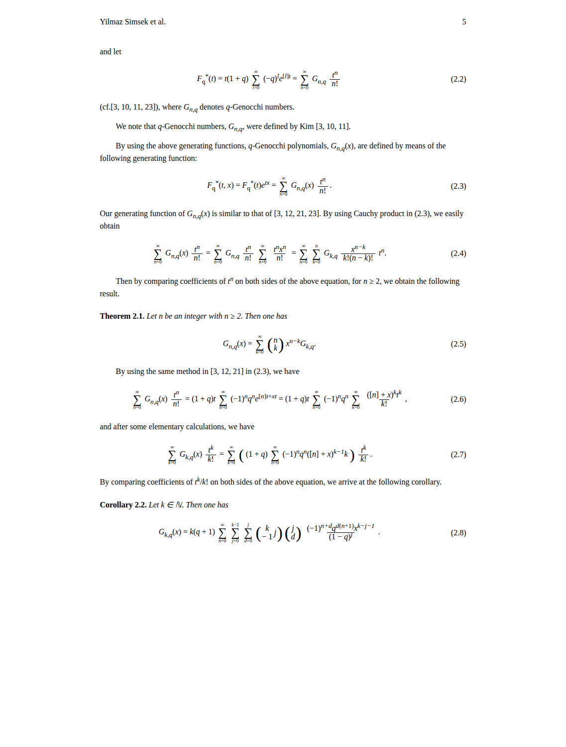Yilmaz Simsek et al. 5
and let
Fq*(t) = t(1 + q) ∞∑l=0 (−q)le[l]t = ∞∑n=0 Gn,q tn n!
(2.2)
(cf.[3, 10, 11, 23]), where Gn,q denotes q-Genocchi numbers.
We note that q-Genocchi numbers, Gn,q, were defined by Kim [3, 10, 11].
By using the above generating functions, q-Genocchi polynomials, Gn,q(x), are defined by means of the following generating function:
Fq*(t, x) = Fq*(t)etx = ∞∑n=0 Gn,q(x) tn n!.
(2.3)
Our generating function of Gn,q(x) is similar to that of [3, 12, 21, 23]. By using Cauchy product in (2.3), we easily obtain
∞∑n=0 Gn,q(x) tn n! = ∞∑n=0 Gn,q tn n! ∞∑n=0 tnxn n! = ∞∑n=0 n∑k=0 Gk,q xn−k k!(n − k)! tn.
(2.4)
Then by comparing coefficients of tn on both sides of the above equation, for n ≥ 2, we obtain the following result.
Theorem 2.1. Let n be an integer with n ≥ 2. Then one has
Gn,q(x) = ∞∑k=0 (nk) xn−kGk,q.
(2.5)
By using the same method in [3, 12, 21] in (2.3), we have
∞∑n=0 Gn,q(x) tn n! = (1 + q)t ∞∑n=0 (−1)nqne[n]t+xt = (1 + q)t ∞∑n=0 (−1)nqn ∞∑k=0 ([n] + x)ktk k!,
(2.6)
and after some elementary calculations, we have
∞∑k=0 Gk,q(x) tk k! = ∞∑k=0 ( (1 + q) ∞∑n=0 (−1)nqn([n] + x)k−1k ) tk k!.
(2.7)
By comparing coefficients of tk/k! on both sides of the above equation, we arrive at the following corollary.
Corollary 2.2. Let k ∈ ℕ. Then one has
Gk,q(x) = k(q + 1) ∞∑n=0 k−1∑j=0 j∑d=0 (k − 1 j) (jd) (−1)n+dqd(n+1)xk−j−1(1 − q)j.
(2.8)